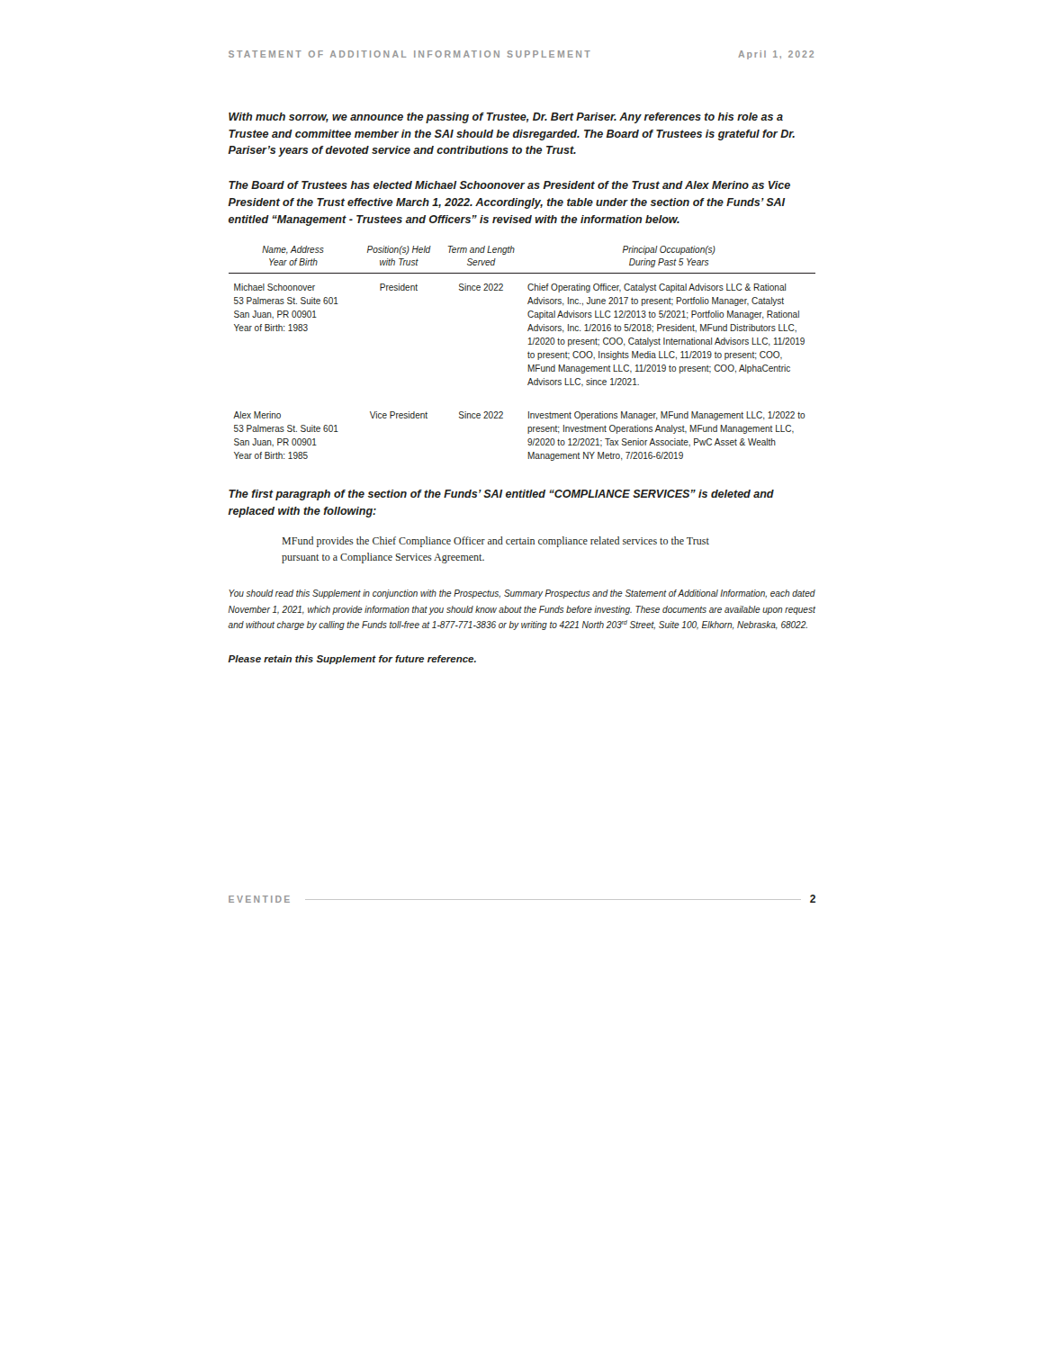STATEMENT OF ADDITIONAL INFORMATION SUPPLEMENT
April 1, 2022
With much sorrow, we announce the passing of Trustee, Dr. Bert Pariser. Any references to his role as a Trustee and committee member in the SAI should be disregarded. The Board of Trustees is grateful for Dr. Pariser’s years of devoted service and contributions to the Trust.
The Board of Trustees has elected Michael Schoonover as President of the Trust and Alex Merino as Vice President of the Trust effective March 1, 2022. Accordingly, the table under the section of the Funds’ SAI entitled “Management - Trustees and Officers” is revised with the information below.
| Name, Address Year of Birth | Position(s) Held with Trust | Term and Length Served | Principal Occupation(s) During Past 5 Years |
| --- | --- | --- | --- |
| Michael Schoonover 53 Palmeras St. Suite 601 San Juan, PR 00901 Year of Birth: 1983 | President | Since 2022 | Chief Operating Officer, Catalyst Capital Advisors LLC & Rational Advisors, Inc., June 2017 to present; Portfolio Manager, Catalyst Capital Advisors LLC 12/2013 to 5/2021; Portfolio Manager, Rational Advisors, Inc. 1/2016 to 5/2018; President, MFund Distributors LLC, 1/2020 to present; COO, Catalyst International Advisors LLC, 11/2019 to present; COO, Insights Media LLC, 11/2019 to present; COO, MFund Management LLC, 11/2019 to present; COO, AlphaCentric Advisors LLC, since 1/2021. |
| Alex Merino 53 Palmeras St. Suite 601 San Juan, PR 00901 Year of Birth: 1985 | Vice President | Since 2022 | Investment Operations Manager, MFund Management LLC, 1/2022 to present; Investment Operations Analyst, MFund Management LLC, 9/2020 to 12/2021; Tax Senior Associate, PwC Asset & Wealth Management NY Metro, 7/2016-6/2019 |
The first paragraph of the section of the Funds’ SAI entitled “COMPLIANCE SERVICES” is deleted and replaced with the following:
MFund provides the Chief Compliance Officer and certain compliance related services to the Trust pursuant to a Compliance Services Agreement.
You should read this Supplement in conjunction with the Prospectus, Summary Prospectus and the Statement of Additional Information, each dated November 1, 2021, which provide information that you should know about the Funds before investing. These documents are available upon request and without charge by calling the Funds toll-free at 1-877-771-3836 or by writing to 4221 North 203rd Street, Suite 100, Elkhorn, Nebraska, 68022.
Please retain this Supplement for future reference.
EVENTIDE
2